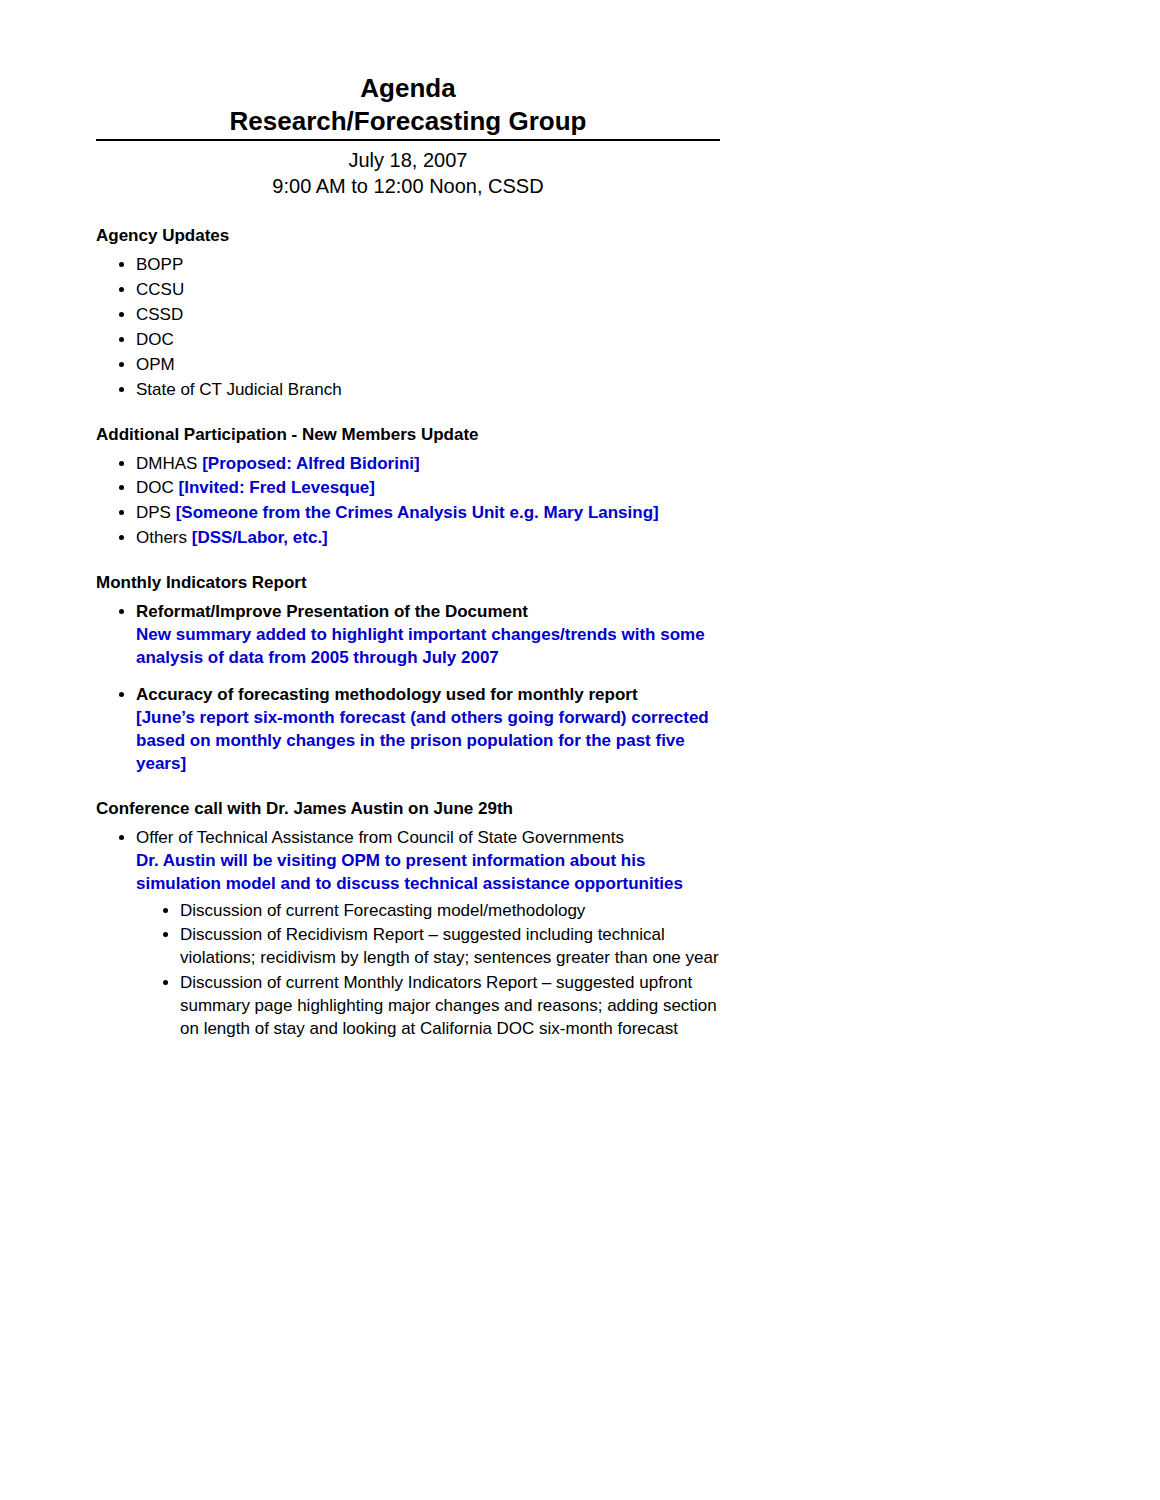Agenda
Research/Forecasting Group
July 18, 2007
9:00 AM to 12:00 Noon, CSSD
Agency Updates
BOPP
CCSU
CSSD
DOC
OPM
State of CT Judicial Branch
Additional Participation - New Members Update
DMHAS [Proposed: Alfred Bidorini]
DOC [Invited: Fred Levesque]
DPS [Someone from the Crimes Analysis Unit e.g. Mary Lansing]
Others [DSS/Labor, etc.]
Monthly Indicators Report
Reformat/Improve Presentation of the Document New summary added to highlight important changes/trends with some analysis of data from 2005 through July 2007
Accuracy of forecasting methodology used for monthly report [June’s report six-month forecast (and others going forward) corrected based on monthly changes in the prison population for the past five years]
Conference call with Dr. James Austin on June 29th
Offer of Technical Assistance from Council of State Governments Dr. Austin will be visiting OPM to present information about his simulation model and to discuss technical assistance opportunities
Discussion of current Forecasting model/methodology
Discussion of Recidivism Report – suggested including technical violations; recidivism by length of stay; sentences greater than one year
Discussion of current Monthly Indicators Report – suggested upfront summary page highlighting major changes and reasons; adding section on length of stay and looking at California DOC six-month forecast